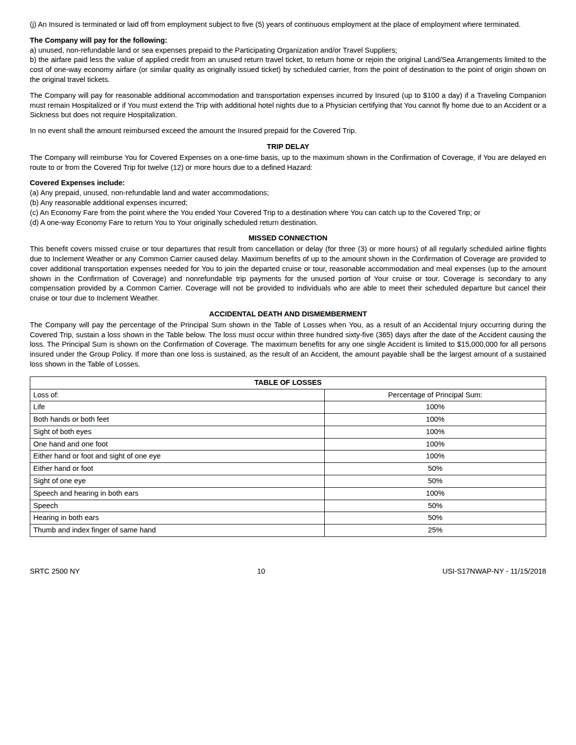(j) An Insured is terminated or laid off from employment subject to five (5) years of continuous employment at the place of employment where terminated.
The Company will pay for the following:
a) unused, non-refundable land or sea expenses prepaid to the Participating Organization and/or Travel Suppliers;
b) the airfare paid less the value of applied credit from an unused return travel ticket, to return home or rejoin the original Land/Sea Arrangements limited to the cost of one-way economy airfare (or similar quality as originally issued ticket) by scheduled carrier, from the point of destination to the point of origin shown on the original travel tickets.
The Company will pay for reasonable additional accommodation and transportation expenses incurred by Insured (up to $100 a day) if a Traveling Companion must remain Hospitalized or if You must extend the Trip with additional hotel nights due to a Physician certifying that You cannot fly home due to an Accident or a Sickness but does not require Hospitalization.
In no event shall the amount reimbursed exceed the amount the Insured prepaid for the Covered Trip.
TRIP DELAY
The Company will reimburse You for Covered Expenses on a one-time basis, up to the maximum shown in the Confirmation of Coverage, if You are delayed en route to or from the Covered Trip for twelve (12) or more hours due to a defined Hazard:
Covered Expenses include:
(a) Any prepaid, unused, non-refundable land and water accommodations;
(b) Any reasonable additional expenses incurred;
(c) An Economy Fare from the point where the You ended Your Covered Trip to a destination where You can catch up to the Covered Trip; or
(d) A one-way Economy Fare to return You to Your originally scheduled return destination.
MISSED CONNECTION
This benefit covers missed cruise or tour departures that result from cancellation or delay (for three (3) or more hours) of all regularly scheduled airline flights due to Inclement Weather or any Common Carrier caused delay. Maximum benefits of up to the amount shown in the Confirmation of Coverage are provided to cover additional transportation expenses needed for You to join the departed cruise or tour, reasonable accommodation and meal expenses (up to the amount shown in the Confirmation of Coverage) and nonrefundable trip payments for the unused portion of Your cruise or tour. Coverage is secondary to any compensation provided by a Common Carrier. Coverage will not be provided to individuals who are able to meet their scheduled departure but cancel their cruise or tour due to Inclement Weather.
ACCIDENTAL DEATH AND DISMEMBERMENT
The Company will pay the percentage of the Principal Sum shown in the Table of Losses when You, as a result of an Accidental Injury occurring during the Covered Trip, sustain a loss shown in the Table below. The loss must occur within three hundred sixty-five (365) days after the date of the Accident causing the loss. The Principal Sum is shown on the Confirmation of Coverage. The maximum benefits for any one single Accident is limited to $15,000,000 for all persons insured under the Group Policy. If more than one loss is sustained, as the result of an Accident, the amount payable shall be the largest amount of a sustained loss shown in the Table of Losses.
TABLE OF LOSSES
| Loss of: | Percentage of Principal Sum: |
| --- | --- |
| Life | 100% |
| Both hands or both feet | 100% |
| Sight of both eyes | 100% |
| One hand and one foot | 100% |
| Either hand or foot and sight of one eye | 100% |
| Either hand or foot | 50% |
| Sight of one eye | 50% |
| Speech and hearing in both ears | 100% |
| Speech | 50% |
| Hearing in both ears | 50% |
| Thumb and index finger of same hand | 25% |
SRTC 2500 NY 10 USI-S17NWAP-NY - 11/15/2018